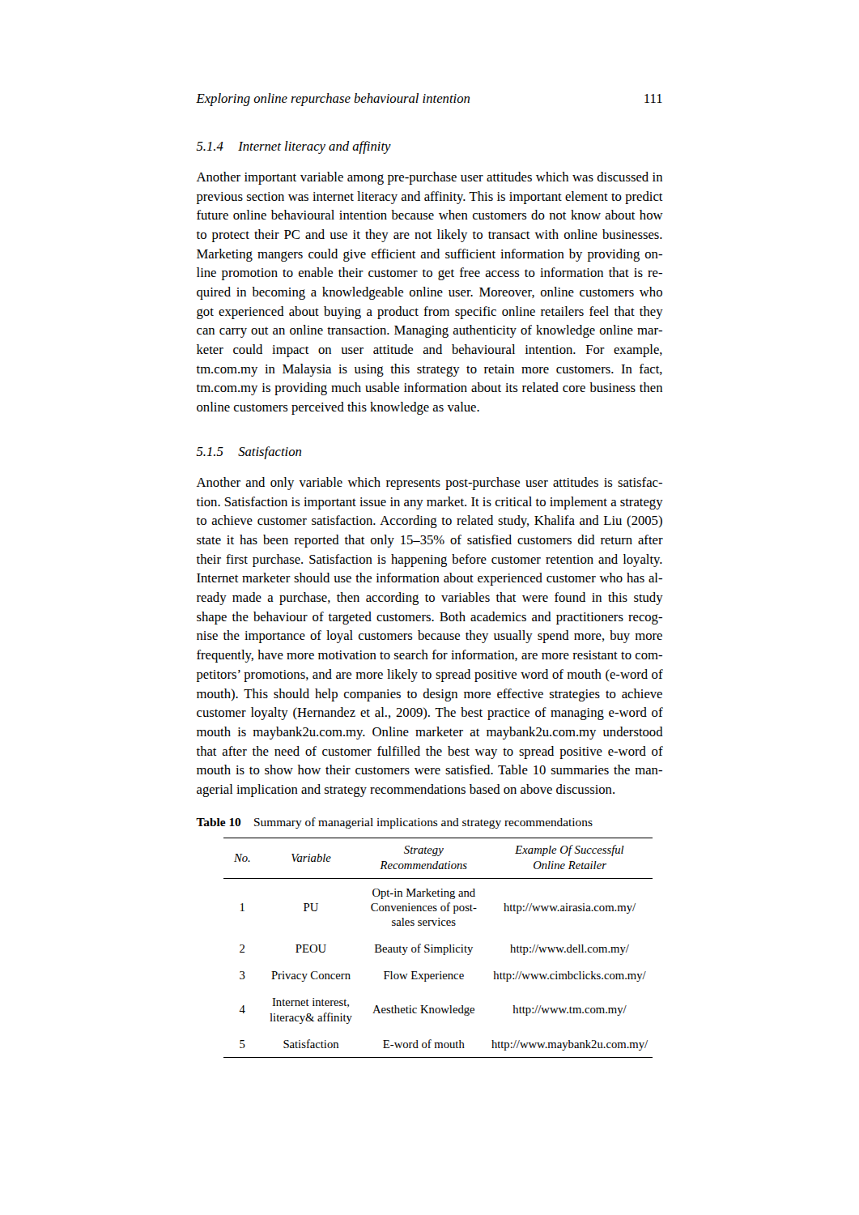Exploring online repurchase behavioural intention 111
5.1.4 Internet literacy and affinity
Another important variable among pre-purchase user attitudes which was discussed in previous section was internet literacy and affinity. This is important element to predict future online behavioural intention because when customers do not know about how to protect their PC and use it they are not likely to transact with online businesses. Marketing mangers could give efficient and sufficient information by providing online promotion to enable their customer to get free access to information that is required in becoming a knowledgeable online user. Moreover, online customers who got experienced about buying a product from specific online retailers feel that they can carry out an online transaction. Managing authenticity of knowledge online marketer could impact on user attitude and behavioural intention. For example, tm.com.my in Malaysia is using this strategy to retain more customers. In fact, tm.com.my is providing much usable information about its related core business then online customers perceived this knowledge as value.
5.1.5 Satisfaction
Another and only variable which represents post-purchase user attitudes is satisfaction. Satisfaction is important issue in any market. It is critical to implement a strategy to achieve customer satisfaction. According to related study, Khalifa and Liu (2005) state it has been reported that only 15–35% of satisfied customers did return after their first purchase. Satisfaction is happening before customer retention and loyalty. Internet marketer should use the information about experienced customer who has already made a purchase, then according to variables that were found in this study shape the behaviour of targeted customers. Both academics and practitioners recognise the importance of loyal customers because they usually spend more, buy more frequently, have more motivation to search for information, are more resistant to competitors’ promotions, and are more likely to spread positive word of mouth (e-word of mouth). This should help companies to design more effective strategies to achieve customer loyalty (Hernandez et al., 2009). The best practice of managing e-word of mouth is maybank2u.com.my. Online marketer at maybank2u.com.my understood that after the need of customer fulfilled the best way to spread positive e-word of mouth is to show how their customers were satisfied. Table 10 summaries the managerial implication and strategy recommendations based on above discussion.
Table 10 Summary of managerial implications and strategy recommendations
| No. | Variable | Strategy Recommendations | Example Of Successful Online Retailer |
| --- | --- | --- | --- |
| 1 | PU | Opt-in Marketing and Conveniences of post-sales services | http://www.airasia.com.my/ |
| 2 | PEOU | Beauty of Simplicity | http://www.dell.com.my/ |
| 3 | Privacy Concern | Flow Experience | http://www.cimbclicks.com.my/ |
| 4 | Internet interest, literacy& affinity | Aesthetic Knowledge | http://www.tm.com.my/ |
| 5 | Satisfaction | E-word of mouth | http://www.maybank2u.com.my/ |